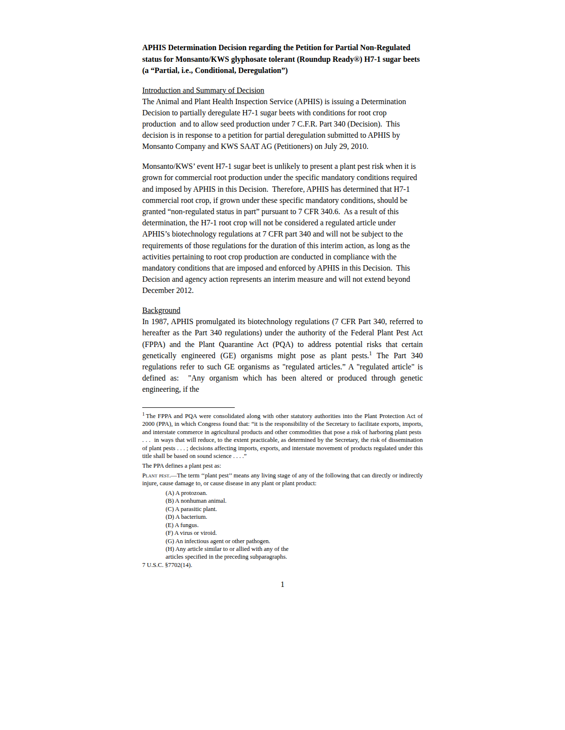APHIS Determination Decision regarding the Petition for Partial Non-Regulated status for Monsanto/KWS glyphosate tolerant (Roundup Ready®) H7-1 sugar beets (a “Partial, i.e., Conditional, Deregulation”)
Introduction and Summary of Decision
The Animal and Plant Health Inspection Service (APHIS) is issuing a Determination Decision to partially deregulate H7-1 sugar beets with conditions for root crop production and to allow seed production under 7 C.F.R. Part 340 (Decision). This decision is in response to a petition for partial deregulation submitted to APHIS by Monsanto Company and KWS SAAT AG (Petitioners) on July 29, 2010.
Monsanto/KWS’ event H7-1 sugar beet is unlikely to present a plant pest risk when it is grown for commercial root production under the specific mandatory conditions required and imposed by APHIS in this Decision. Therefore, APHIS has determined that H7-1 commercial root crop, if grown under these specific mandatory conditions, should be granted “non-regulated status in part” pursuant to 7 CFR 340.6. As a result of this determination, the H7-1 root crop will not be considered a regulated article under APHIS’s biotechnology regulations at 7 CFR part 340 and will not be subject to the requirements of those regulations for the duration of this interim action, as long as the activities pertaining to root crop production are conducted in compliance with the mandatory conditions that are imposed and enforced by APHIS in this Decision. This Decision and agency action represents an interim measure and will not extend beyond December 2012.
Background
In 1987, APHIS promulgated its biotechnology regulations (7 CFR Part 340, referred to hereafter as the Part 340 regulations) under the authority of the Federal Plant Pest Act (FPPA) and the Plant Quarantine Act (PQA) to address potential risks that certain genetically engineered (GE) organisms might pose as plant pests.1 The Part 340 regulations refer to such GE organisms as "regulated articles.” A "regulated article" is defined as: "Any organism which has been altered or produced through genetic engineering, if the
1 The FPPA and PQA were consolidated along with other statutory authorities into the Plant Protection Act of 2000 (PPA), in which Congress found that: “it is the responsibility of the Secretary to facilitate exports, imports, and interstate commerce in agricultural products and other commodities that pose a risk of harboring plant pests . . . in ways that will reduce, to the extent practicable, as determined by the Secretary, the risk of dissemination of plant pests . . . ; decisions affecting imports, exports, and interstate movement of products regulated under this title shall be based on sound science . . . .”
The PPA defines a plant pest as:
Plant pest.—The term ‘‘plant pest’’ means any living stage of any of the following that can directly or indirectly injure, cause damage to, or cause disease in any plant or plant product:
(A) A protozoan.
(B) A nonhuman animal.
(C) A parasitic plant.
(D) A bacterium.
(E) A fungus.
(F) A virus or viroid.
(G) An infectious agent or other pathogen.
(H) Any article similar to or allied with any of the
articles specified in the preceding subparagraphs.
7 U.S.C. §7702(14).
1